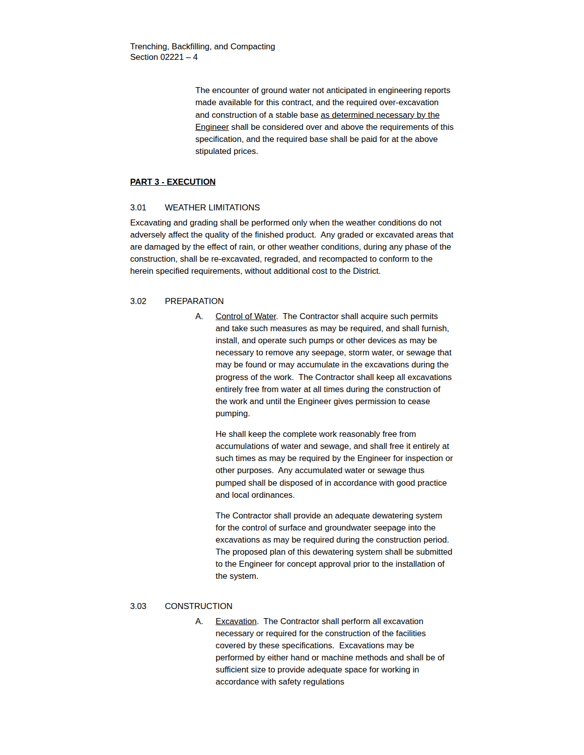Trenching, Backfilling, and Compacting
Section 02221 – 4
The encounter of ground water not anticipated in engineering reports made available for this contract, and the required over-excavation and construction of a stable base as determined necessary by the Engineer shall be considered over and above the requirements of this specification, and the required base shall be paid for at the above stipulated prices.
PART 3 - EXECUTION
3.01 WEATHER LIMITATIONS
Excavating and grading shall be performed only when the weather conditions do not adversely affect the quality of the finished product. Any graded or excavated areas that are damaged by the effect of rain, or other weather conditions, during any phase of the construction, shall be re-excavated, regraded, and recompacted to conform to the herein specified requirements, without additional cost to the District.
3.02 PREPARATION
A.
Control of Water. The Contractor shall acquire such permits and take such measures as may be required, and shall furnish, install, and operate such pumps or other devices as may be necessary to remove any seepage, storm water, or sewage that may be found or may accumulate in the excavations during the progress of the work. The Contractor shall keep all excavations entirely free from water at all times during the construction of the work and until the Engineer gives permission to cease pumping.
He shall keep the complete work reasonably free from accumulations of water and sewage, and shall free it entirely at such times as may be required by the Engineer for inspection or other purposes. Any accumulated water or sewage thus pumped shall be disposed of in accordance with good practice and local ordinances.
The Contractor shall provide an adequate dewatering system for the control of surface and groundwater seepage into the excavations as may be required during the construction period. The proposed plan of this dewatering system shall be submitted to the Engineer for concept approval prior to the installation of the system.
3.03 CONSTRUCTION
A.
Excavation. The Contractor shall perform all excavation necessary or required for the construction of the facilities covered by these specifications. Excavations may be performed by either hand or machine methods and shall be of sufficient size to provide adequate space for working in accordance with safety regulations